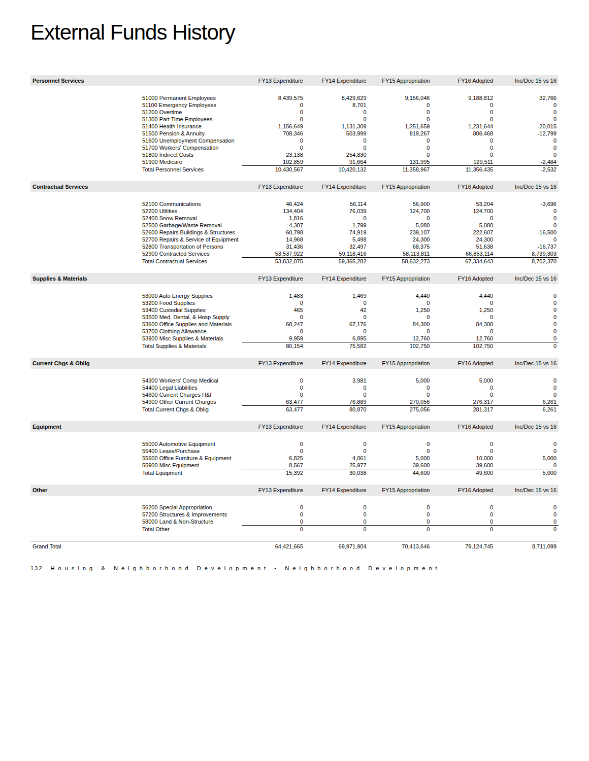External Funds History
| Personnel Services | FY13 Expenditure | FY14 Expenditure | FY15 Appropriation | FY16 Adopted | Inc/Dec 15 vs 16 |
| 51000 Permanent Employees | 8,439,575 | 8,429,629 | 9,156,046 | 9,188,812 | 32,766 |
| 51100 Emergency Employees | 0 | 8,701 | 0 | 0 | 0 |
| 51200 Overtime | 0 | 0 | 0 | 0 | 0 |
| 51300 Part Time Employees | 0 | 0 | 0 | 0 | 0 |
| 51400 Health Insurance | 1,156,649 | 1,131,309 | 1,251,659 | 1,231,644 | -20,015 |
| 51500 Pension & Annuity | 708,346 | 503,999 | 819,267 | 806,468 | -12,799 |
| 51600 Unemployment Compensation | 0 | 0 | 0 | 0 | 0 |
| 51700 Workers' Compensation | 0 | 0 | 0 | 0 | 0 |
| 51800 Indirect Costs | 23,138 | 254,830 | 0 | 0 | 0 |
| 51900 Medicare | 102,859 | 91,664 | 131,995 | 129,511 | -2,484 |
| Total Personnel Services | 10,430,567 | 10,420,132 | 11,358,967 | 11,356,435 | -2,532 |
| Contractual Services | FY13 Expenditure | FY14 Expenditure | FY15 Appropriation | FY16 Adopted | Inc/Dec 15 vs 16 |
| 52100 Communications | 46,424 | 56,114 | 56,900 | 53,204 | -3,696 |
| 52200 Utilities | 134,404 | 76,039 | 124,700 | 124,700 | 0 |
| 52400 Snow Removal | 1,816 | 0 | 0 | 0 | 0 |
| 52500 Garbage/Waste Removal | 4,307 | 1,799 | 5,080 | 5,080 | 0 |
| 52600 Repairs Buildings & Structures | 60,798 | 74,919 | 239,107 | 222,607 | -16,500 |
| 52700 Repairs & Service of Equipment | 14,968 | 5,498 | 24,300 | 24,300 | 0 |
| 52800 Transportation of Persons | 31,436 | 32,497 | 68,375 | 51,638 | -16,737 |
| 52900 Contracted Services | 53,537,922 | 59,118,416 | 58,113,811 | 66,853,114 | 8,739,303 |
| Total Contractual Services | 53,832,075 | 59,365,282 | 58,632,273 | 67,334,643 | 8,702,370 |
| Supplies & Materials | FY13 Expenditure | FY14 Expenditure | FY15 Appropriation | FY16 Adopted | Inc/Dec 15 vs 16 |
| 53000 Auto Energy Supplies | 1,483 | 1,469 | 4,440 | 4,440 | 0 |
| 53200 Food Supplies | 0 | 0 | 0 | 0 | 0 |
| 53400 Custodial Supplies | 465 | 42 | 1,250 | 1,250 | 0 |
| 53500 Med, Dental, & Hosp Supply | 0 | 0 | 0 | 0 | 0 |
| 53600 Office Supplies and Materials | 68,247 | 67,176 | 84,300 | 84,300 | 0 |
| 53700 Clothing Allowance | 0 | 0 | 0 | 0 | 0 |
| 53900 Misc Supplies & Materials | 9,959 | 6,895 | 12,760 | 12,760 | 0 |
| Total Supplies & Materials | 80,154 | 75,582 | 102,750 | 102,750 | 0 |
| Current Chgs & Oblig | FY13 Expenditure | FY14 Expenditure | FY15 Appropriation | FY16 Adopted | Inc/Dec 15 vs 16 |
| 54300 Workers' Comp Medical | 0 | 3,981 | 5,000 | 5,000 | 0 |
| 54400 Legal Liabilities | 0 | 0 | 0 | 0 | 0 |
| 54600 Current Charges H&I | 0 | 0 | 0 | 0 | 0 |
| 54900 Other Current Charges | 63,477 | 76,889 | 270,056 | 276,317 | 6,261 |
| Total Current Chgs & Oblig | 63,477 | 80,870 | 275,056 | 281,317 | 6,261 |
| Equipment | FY13 Expenditure | FY14 Expenditure | FY15 Appropriation | FY16 Adopted | Inc/Dec 15 vs 16 |
| 55000 Automotive Equipment | 0 | 0 | 0 | 0 | 0 |
| 55400 Lease/Purchase | 0 | 0 | 0 | 0 | 0 |
| 55600 Office Furniture & Equipment | 6,825 | 4,061 | 5,000 | 10,000 | 5,000 |
| 55900 Misc Equipment | 8,567 | 25,977 | 39,600 | 39,600 | 0 |
| Total Equipment | 15,392 | 30,038 | 44,600 | 49,600 | 5,000 |
| Other | FY13 Expenditure | FY14 Expenditure | FY15 Appropriation | FY16 Adopted | Inc/Dec 15 vs 16 |
| 56200 Special Appropriation | 0 | 0 | 0 | 0 | 0 |
| 57200 Structures & Improvements | 0 | 0 | 0 | 0 | 0 |
| 58000 Land & Non-Structure | 0 | 0 | 0 | 0 | 0 |
| Total Other | 0 | 0 | 0 | 0 | 0 |
| Grand Total | 64,421,665 | 69,971,904 | 70,413,646 | 79,124,745 | 8,711,099 |
132 H o u s i n g & N e i g h b o r h o o d D e v e l o p m e n t • N e i g h b o r h o o d D e v e l o p m e n t